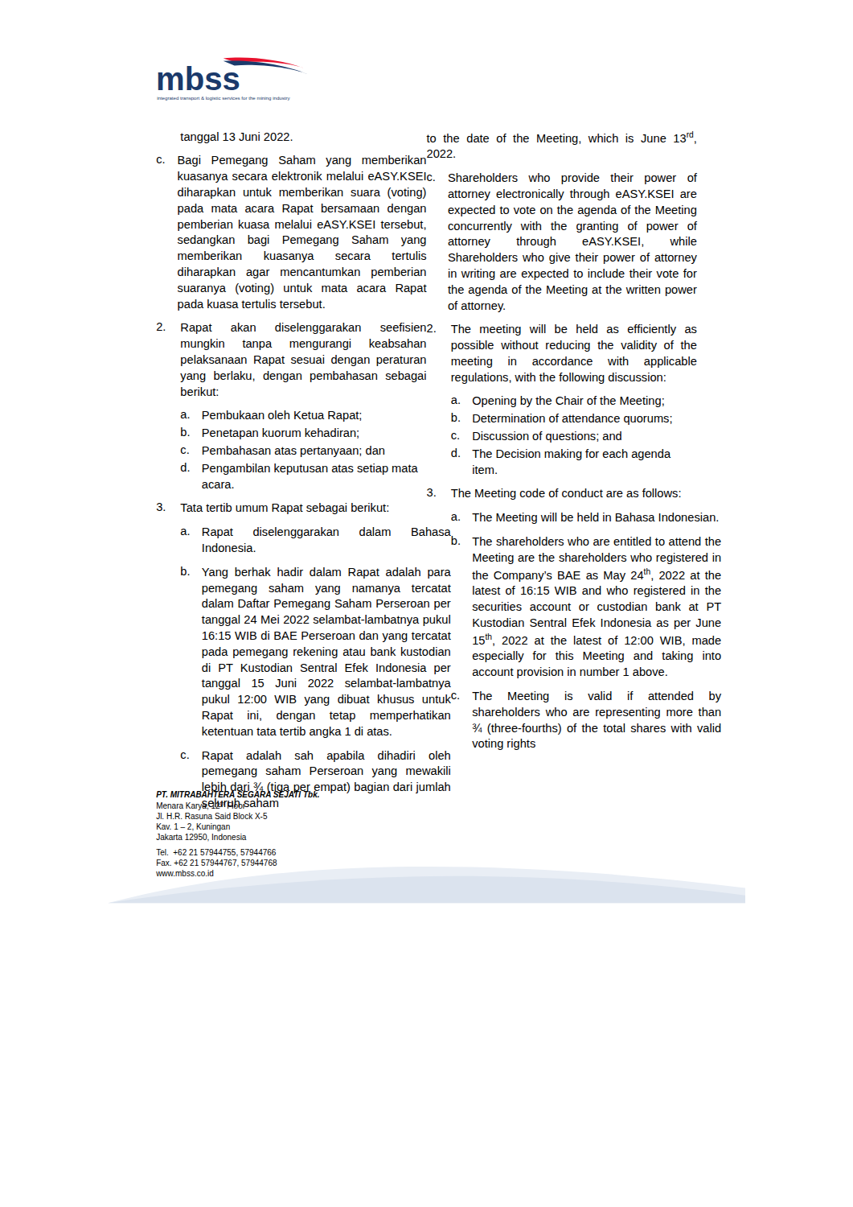mbss integrated transport & logistic services for the mining industry
| tanggal 13 Juni 2022. c. Bagi Pemegang Saham yang memberikan kuasanya secara elektronik melalui eASY.KSEI diharapkan untuk memberikan suara (voting) pada mata acara Rapat bersamaan dengan pemberian kuasa melalui eASY.KSEI tersebut, sedangkan bagi Pemegang Saham yang memberikan kuasanya secara tertulis diharapkan agar mencantumkan pemberian suaranya (voting) untuk mata acara Rapat pada kuasa tertulis tersebut. 2. Rapat akan diselenggarakan seefisien mungkin tanpa mengurangi keabsahan pelaksanaan Rapat sesuai dengan peraturan yang berlaku, dengan pembahasan sebagai berikut: a. Pembukaan oleh Ketua Rapat; b. Penetapan kuorum kehadiran; c. Pembahasan atas pertanyaan; dan d. Pengambilan keputusan atas setiap mata acara. 3. Tata tertib umum Rapat sebagai berikut: a. Rapat diselenggarakan dalam Bahasa Indonesia. b. Yang berhak hadir dalam Rapat adalah para pemegang saham yang namanya tercatat dalam Daftar Pemegang Saham Perseroan per tanggal 24 Mei 2022 selambat-lambatnya pukul 16:15 WIB di BAE Perseroan dan yang tercatat pada pemegang rekening atau bank kustodian di PT Kustodian Sentral Efek Indonesia per tanggal 15 Juni 2022 selambat-lambatnya pukul 12:00 WIB yang dibuat khusus untuk Rapat ini, dengan tetap memperhatikan ketentuan tata tertib angka 1 di atas. c. Rapat adalah sah apabila dihadiri oleh pemegang saham Perseroan yang mewakili lebih dari ¾ (tiga per empat) bagian dari jumlah seluruh saham | to the date of the Meeting, which is June 13 rd , 2022. c. Shareholders who provide their power of attorney electronically through eASY.KSEI are expected to vote on the agenda of the Meeting concurrently with the granting of power of attorney through eASY.KSEI, while Shareholders who give their power of attorney in writing are expected to include their vote for the agenda of the Meeting at the written power of attorney. 2. The meeting will be held as efficiently as possible without reducing the validity of the meeting in accordance with applicable regulations, with the following discussion: a. Opening by the Chair of the Meeting; b. Determination of attendance quorums; c. Discussion of questions; and d. The Decision making for each agenda item. 3. The Meeting code of conduct are as follows: a. The Meeting will be held in Bahasa Indonesian. b. The shareholders who are entitled to attend the Meeting are the shareholders who registered in the Company’s BAE as May 24 th , 2022 at the latest of 16:15 WIB and who registered in the securities account or custodian bank at PT Kustodian Sentral Efek Indonesia as per June 15 th , 2022 at the latest of 12:00 WIB, made especially for this Meeting and taking into account provision in number 1 above. c. The Meeting is valid if attended by shareholders who are representing more than ¾ (three-fourths) of the total shares with valid voting rights |
PT. MITRABAHTERA SEGARA SEJATI Tbk.
Menara Karya, 12th Floor
Jl. H.R. Rasuna Said Block X-5
Kav. 1 – 2, Kuningan
Jakarta 12950, Indonesia
Tel. +62 21 57944755, 57944766
Fax. +62 21 57944767, 57944768
www.mbss.co.id